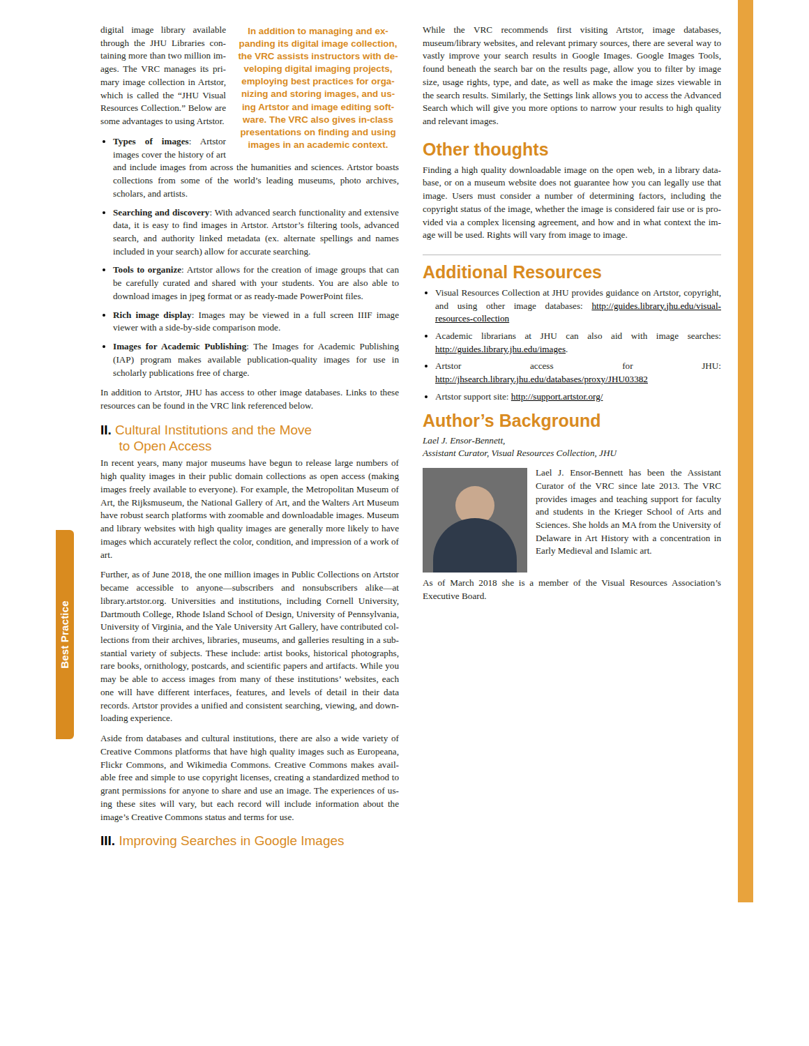Best Practice
In addition to managing and expanding its digital image collection, the VRC assists instructors with developing digital imaging projects, employing best practices for organizing and storing images, and using Artstor and image editing software. The VRC also gives in-class presentations on finding and using images in an academic context.
digital image library available through the JHU Libraries containing more than two million images. The VRC manages its primary image collection in Artstor, which is called the “JHU Visual Resources Collection.” Below are some advantages to using Artstor.
Types of images: Artstor images cover the history of art and include images from across the humanities and sciences. Artstor boasts collections from some of the world’s leading museums, photo archives, scholars, and artists.
Searching and discovery: With advanced search functionality and extensive data, it is easy to find images in Artstor. Artstor’s filtering tools, advanced search, and authority linked metadata (ex. alternate spellings and names included in your search) allow for accurate searching.
Tools to organize: Artstor allows for the creation of image groups that can be carefully curated and shared with your students. You are also able to download images in jpeg format or as ready-made PowerPoint files.
Rich image display: Images may be viewed in a full screen IIIF image viewer with a side-by-side comparison mode.
Images for Academic Publishing: The Images for Academic Publishing (IAP) program makes available publication-quality images for use in scholarly publications free of charge.
In addition to Artstor, JHU has access to other image databases. Links to these resources can be found in the VRC link referenced below.
II. Cultural Institutions and the Move
to Open Access
In recent years, many major museums have begun to release large numbers of high quality images in their public domain collections as open access (making images freely available to everyone). For example, the Metropolitan Museum of Art, the Rijksmuseum, the National Gallery of Art, and the Walters Art Museum have robust search platforms with zoomable and downloadable images. Museum and library websites with high quality images are generally more likely to have images which accurately reflect the color, condition, and impression of a work of art.
Further, as of June 2018, the one million images in Public Collections on Artstor became accessible to anyone—subscribers and nonsubscribers alike—at library.artstor.org. Universities and institutions, including Cornell University, Dartmouth College, Rhode Island School of Design, University of Pennsylvania, University of Virginia, and the Yale University Art Gallery, have contributed collections from their archives, libraries, museums, and galleries resulting in a substantial variety of subjects. These include: artist books, historical photographs, rare books, ornithology, postcards, and scientific papers and artifacts. While you may be able to access images from many of these institutions’ websites, each one will have different interfaces, features, and levels of detail in their data records. Artstor provides a unified and consistent searching, viewing, and downloading experience.
Aside from databases and cultural institutions, there are also a wide variety of Creative Commons platforms that have high quality images such as Europeana, Flickr Commons, and Wikimedia Commons. Creative Commons makes available free and simple to use copyright licenses, creating a standardized method to grant permissions for anyone to share and use an image. The experiences of using these sites will vary, but each record will include information about the image’s Creative Commons status and terms for use.
III. Improving Searches in Google Images
While the VRC recommends first visiting Artstor, image databases, museum/library websites, and relevant primary sources, there are several way to vastly improve your search results in Google Images. Google Images Tools, found beneath the search bar on the results page, allow you to filter by image size, usage rights, type, and date, as well as make the image sizes viewable in the search results. Similarly, the Settings link allows you to access the Advanced Search which will give you more options to narrow your results to high quality and relevant images.
Other thoughts
Finding a high quality downloadable image on the open web, in a library database, or on a museum website does not guarantee how you can legally use that image. Users must consider a number of determining factors, including the copyright status of the image, whether the image is considered fair use or is provided via a complex licensing agreement, and how and in what context the image will be used. Rights will vary from image to image.
Additional Resources
Visual Resources Collection at JHU provides guidance on Artstor, copyright, and using other image databases: http://guides.library.jhu.edu/visual-resources-collection
Academic librarians at JHU can also aid with image searches: http://guides.library.jhu.edu/images.
Artstor access for JHU: http://jhsearch.library.jhu.edu/databases/proxy/JHU03382
Artstor support site: http://support.artstor.org/
Author’s Background
Lael J. Ensor-Bennett,
Assistant Curator, Visual Resources Collection, JHU
Lael J. Ensor-Bennett has been the Assistant Curator of the VRC since late 2013. The VRC provides images and teaching support for faculty and students in the Krieger School of Arts and Sciences. She holds an MA from the University of Delaware in Art History with a concentration in Early Medieval and Islamic art.
As of March 2018 she is a member of the Visual Resources Association’s Executive Board.